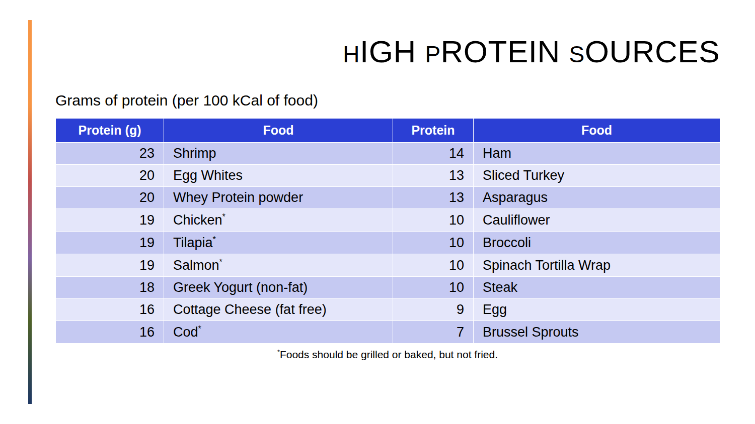HIGH PROTEIN SOURCES
Grams of protein (per 100 kCal of food)
| Protein (g) | Food | Protein | Food |
| --- | --- | --- | --- |
| 23 | Shrimp | 14 | Ham |
| 20 | Egg Whites | 13 | Sliced Turkey |
| 20 | Whey Protein powder | 13 | Asparagus |
| 19 | Chicken * | 10 | Cauliflower |
| 19 | Tilapia * | 10 | Broccoli |
| 19 | Salmon * | 10 | Spinach Tortilla Wrap |
| 18 | Greek Yogurt (non-fat) | 10 | Steak |
| 16 | Cottage Cheese (fat free) | 9 | Egg |
| 16 | Cod * | 7 | Brussel Sprouts |
*Foods should be grilled or baked, but not fried.